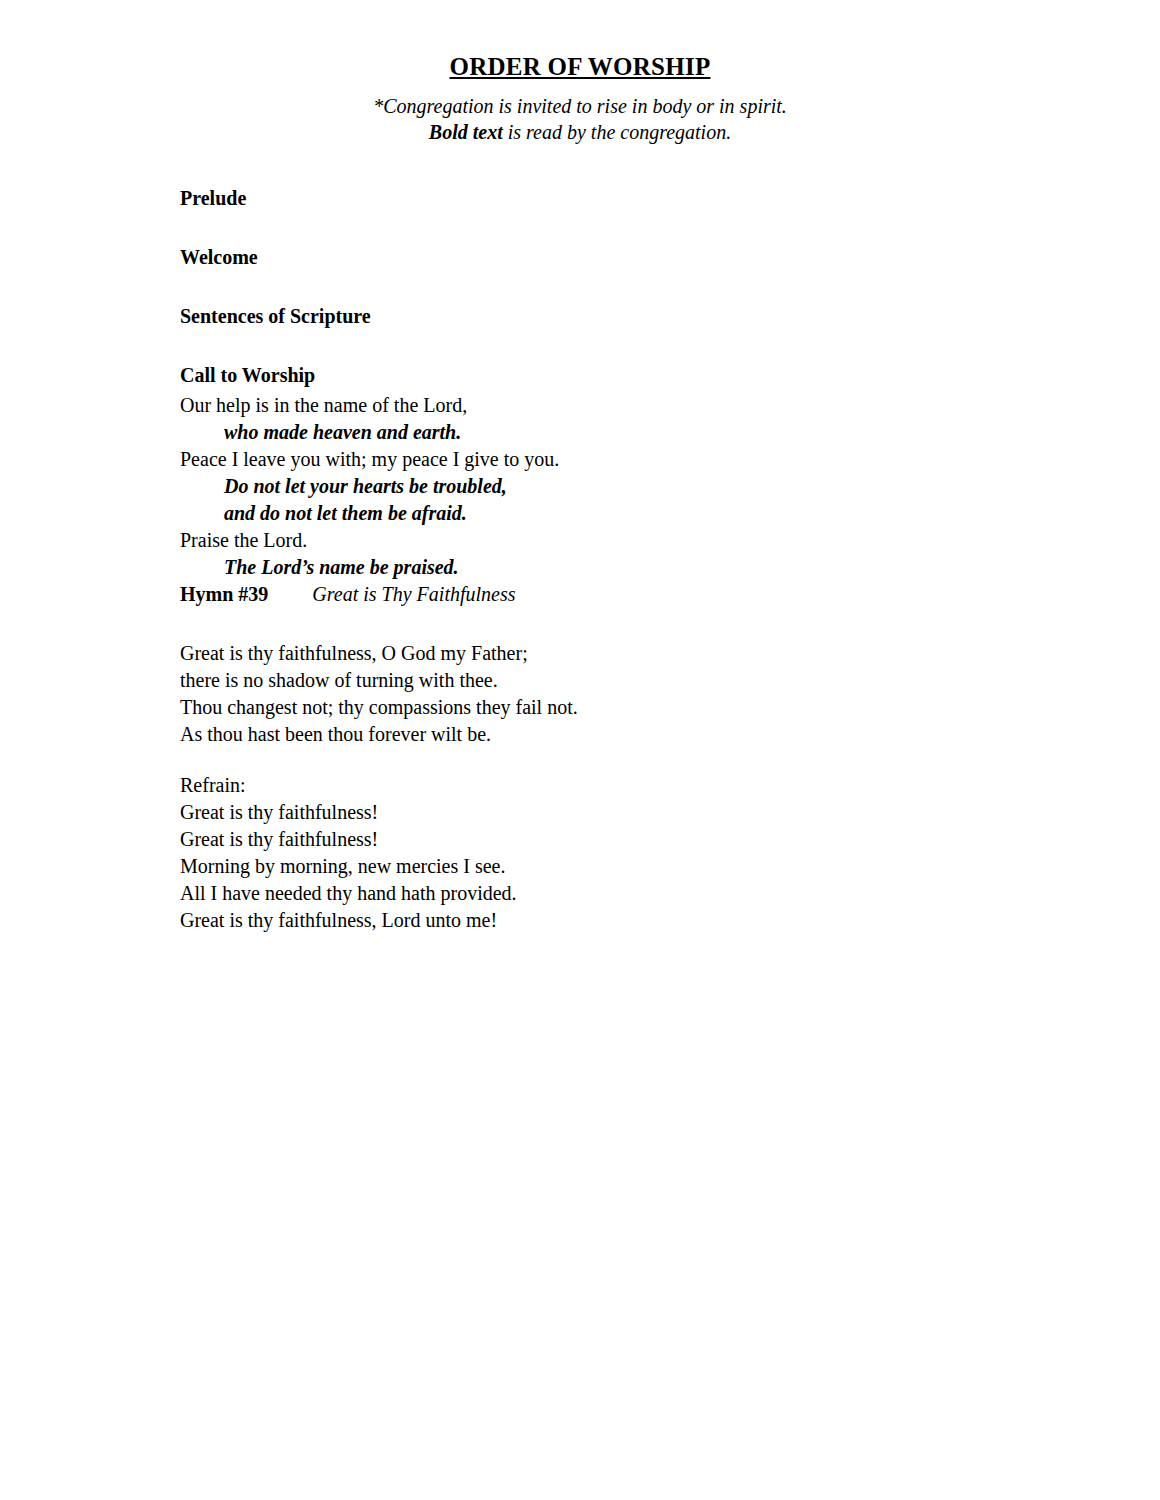ORDER OF WORSHIP
*Congregation is invited to rise in body or in spirit.
Bold text is read by the congregation.
Prelude
Welcome
Sentences of Scripture
Call to Worship
Our help is in the name of the Lord,
who made heaven and earth.
Peace I leave you with; my peace I give to you.
Do not let your hearts be troubled,
and do not let them be afraid.
Praise the Lord.
The Lord’s name be praised.
Hymn #39
Great is Thy Faithfulness
Great is thy faithfulness, O God my Father;
there is no shadow of turning with thee.
Thou changest not; thy compassions they fail not.
As thou hast been thou forever wilt be.
Refrain:
Great is thy faithfulness!
Great is thy faithfulness!
Morning by morning, new mercies I see.
All I have needed thy hand hath provided.
Great is thy faithfulness, Lord unto me!